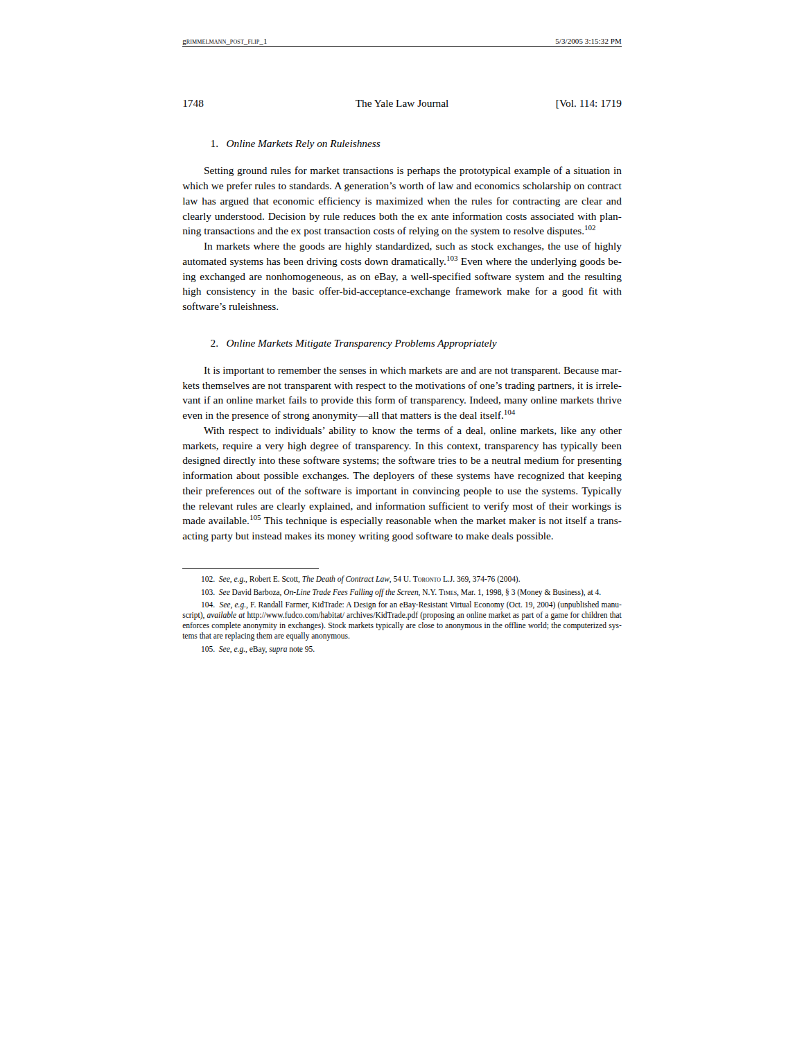Grimmelmann_post_flip_1 5/3/2005 3:15:32 PM
1748 The Yale Law Journal [Vol. 114: 1719
1. Online Markets Rely on Ruleishness
Setting ground rules for market transactions is perhaps the prototypical example of a situation in which we prefer rules to standards. A generation’s worth of law and economics scholarship on contract law has argued that economic efficiency is maximized when the rules for contracting are clear and clearly understood. Decision by rule reduces both the ex ante information costs associated with planning transactions and the ex post transaction costs of relying on the system to resolve disputes.102
In markets where the goods are highly standardized, such as stock exchanges, the use of highly automated systems has been driving costs down dramatically.103 Even where the underlying goods being exchanged are nonhomogeneous, as on eBay, a well-specified software system and the resulting high consistency in the basic offer-bid-acceptance-exchange framework make for a good fit with software’s ruleishness.
2. Online Markets Mitigate Transparency Problems Appropriately
It is important to remember the senses in which markets are and are not transparent. Because markets themselves are not transparent with respect to the motivations of one’s trading partners, it is irrelevant if an online market fails to provide this form of transparency. Indeed, many online markets thrive even in the presence of strong anonymity—all that matters is the deal itself.104
With respect to individuals’ ability to know the terms of a deal, online markets, like any other markets, require a very high degree of transparency. In this context, transparency has typically been designed directly into these software systems; the software tries to be a neutral medium for presenting information about possible exchanges. The deployers of these systems have recognized that keeping their preferences out of the software is important in convincing people to use the systems. Typically the relevant rules are clearly explained, and information sufficient to verify most of their workings is made available.105 This technique is especially reasonable when the market maker is not itself a transacting party but instead makes its money writing good software to make deals possible.
102. See, e.g., Robert E. Scott, The Death of Contract Law, 54 U. Toronto L.J. 369, 374-76 (2004).
103. See David Barboza, On-Line Trade Fees Falling off the Screen, N.Y. Times, Mar. 1, 1998, § 3 (Money & Business), at 4.
104. See, e.g., F. Randall Farmer, KidTrade: A Design for an eBay-Resistant Virtual Economy (Oct. 19, 2004) (unpublished manuscript), available at http://www.fudco.com/habitat/ archives/KidTrade.pdf (proposing an online market as part of a game for children that enforces complete anonymity in exchanges). Stock markets typically are close to anonymous in the offline world; the computerized systems that are replacing them are equally anonymous.
105. See, e.g., eBay, supra note 95.